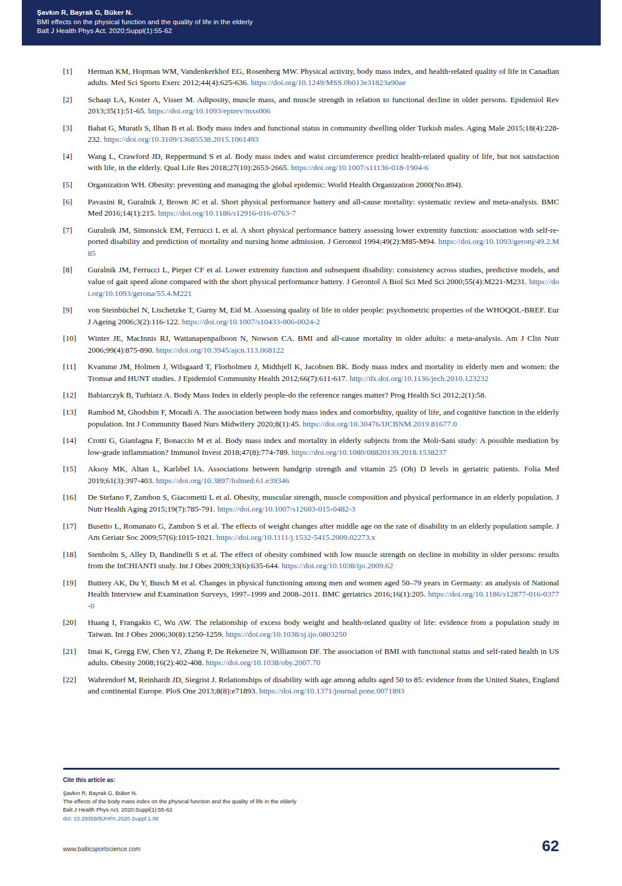Şavkın R, Bayrak G, Büker N.
BMI effects on the physical function and the quality of life in the elderly
Balt J Health Phys Act. 2020;Suppl(1):55-62
Herman KM, Hopman WM, Vandenkerkhof EG, Rosenberg MW. Physical activity, body mass index, and health-related quality of life in Canadian adults. Med Sci Sports Exerc 2012;44(4):625-636. https://doi.org/10.1249/MSS.0b013e31823a90ae
Schaap LA, Koster A, Visser M. Adiposity, muscle mass, and muscle strength in relation to functional decline in older persons. Epidemiol Rev 2013;35(1):51-65. https://doi.org/10.1093/epirev/mxs006
Bahat G, Muratlı S, Ilhan B et al. Body mass index and functional status in community dwelling older Turkish males. Aging Male 2015;18(4):228-232. https://doi.org/10.3109/13685538.2015.1061493
Wang L, Crawford JD, Reppermund S et al. Body mass index and waist circumference predict health-related quality of life, but not satisfaction with life, in the elderly. Qual Life Res 2018;27(10):2653-2665. https://doi.org/10.1007/s11136-018-1904-6
Organization WH. Obesity: preventing and managing the global epidemic: World Health Organization 2000(No.894).
Pavasini R, Guralnik J, Brown JC et al. Short physical performance battery and all-cause mortality: systematic review and meta-analysis. BMC Med 2016;14(1):215. https://doi.org/10.1186/s12916-016-0763-7
Guralnik JM, Simonsick EM, Ferrucci L et al. A short physical performance battery assessing lower extremity function: association with self-reported disability and prediction of mortality and nursing home admission. J Gerontol 1994;49(2):M85-M94. https://doi.org/10.1093/geronj/49.2.M85
Guralnik JM, Ferrucci L, Pieper CF et al. Lower extremity function and subsequent disability: consistency across studies, predictive models, and value of gait speed alone compared with the short physical performance battery. J Gerontol A Biol Sci Med Sci 2000;55(4):M221-M231. https://doi.org/10.1093/gerona/55.4.M221
von Steinbüchel N, Lischetzke T, Gurny M, Eid M. Assessing quality of life in older people: psychometric properties of the WHOQOL-BREF. Eur J Ageing 2006;3(2):116-122. https://doi.org/10.1007/s10433-006-0024-2
Winter JE, MacInnis RJ, Wattanapenpaiboon N, Nowson CA. BMI and all-cause mortality in older adults: a meta-analysis. Am J Clin Nutr 2006;99(4):875-890. https://doi.org/10.3945/ajcn.113.068122
Kvamme JM, Holmen J, Wilsgaard T, Florholmen J, Midthjell K, Jacobsen BK. Body mass index and mortality in elderly men and women: the Tromsø and HUNT studies. J Epidemiol Community Health 2012;66(7):611-617. http://dx.doi.org/10.1136/jech.2010.123232
Babiarczyk B, Turbiarz A. Body Mass Index in elderly people-do the reference ranges matter? Prog Health Sci 2012;2(1):58.
Rambod M, Ghodsbin F, Moradi A. The association between body mass index and comorbidity, quality of life, and cognitive function in the elderly population. Int J Community Based Nurs Midwifery 2020;8(1):45. https://doi.org/10.30476/IJCBNM.2019.81677.0
Crotti G, Gianfagna F, Bonaccio M et al. Body mass index and mortality in elderly subjects from the Moli-Sani study: A possible mediation by low-grade inflammation? Immunol Invest 2018;47(8):774-789. https://doi.org/10.1080/08820139.2018.1538237
Aksoy MK, Altan L, Karlıbel IA. Associations between handgrip strength and vitamin 25 (Oh) D levels in geriatric patients. Folia Med 2019;61(3):397-403. https://doi.org/10.3897/folmed.61.e39346
De Stefano F, Zambon S, Giacometti L et al. Obesity, muscular strength, muscle composition and physical performance in an elderly population. J Nutr Health Aging 2015;19(7):785-791. https://doi.org/10.1007/s12603-015-0482-3
Busetto L, Romanato G, Zambon S et al. The effects of weight changes after middle age on the rate of disability in an elderly population sample. J Am Geriatr Soc 2009;57(6):1015-1021. https://doi.org/10.1111/j.1532-5415.2009.02273.x
Stenholm S, Alley D, Bandinelli S et al. The effect of obesity combined with low muscle strength on decline in mobility in older persons: results from the InCHIANTI study. Int J Obes 2009;33(6):635-644. https://doi.org/10.1038/ijo.2009.62
Buttery AK, Du Y, Busch M et al. Changes in physical functioning among men and women aged 50–79 years in Germany: an analysis of National Health Interview and Examination Surveys, 1997–1999 and 2008–2011. BMC geriatrics 2016;16(1):205. https://doi.org/10.1186/s12877-016-0377-0
Huang I, Frangakis C, Wu AW. The relationship of excess body weight and health-related quality of life: evidence from a population study in Taiwan. Int J Obes 2006;30(8):1250-1259. https://doi.org/10.1038/sj.ijo.0803250
Imai K, Gregg EW, Chen YJ, Zhang P, De Rekeneire N, Williamson DF. The association of BMI with functional status and self-rated health in US adults. Obesity 2008;16(2):402-408. https://doi.org/10.1038/oby.2007.70
Wahrendorf M, Reinhardt JD, Siegrist J. Relationships of disability with age among adults aged 50 to 85: evidence from the United States, England and continental Europe. PloS One 2013;8(8):e71893. https://doi.org/10.1371/journal.pone.0071893
Cite this article as:
Şavkın R, Bayrak G, Büker N.
The effects of the body mass index on the physical function and the quality of life in the elderly
Balt J Health Phys Act. 2020;Suppl(1):55-62
doi: 10.29359/BJHPA.2020.Suppl.1.06
www.balticsportscience.com
62